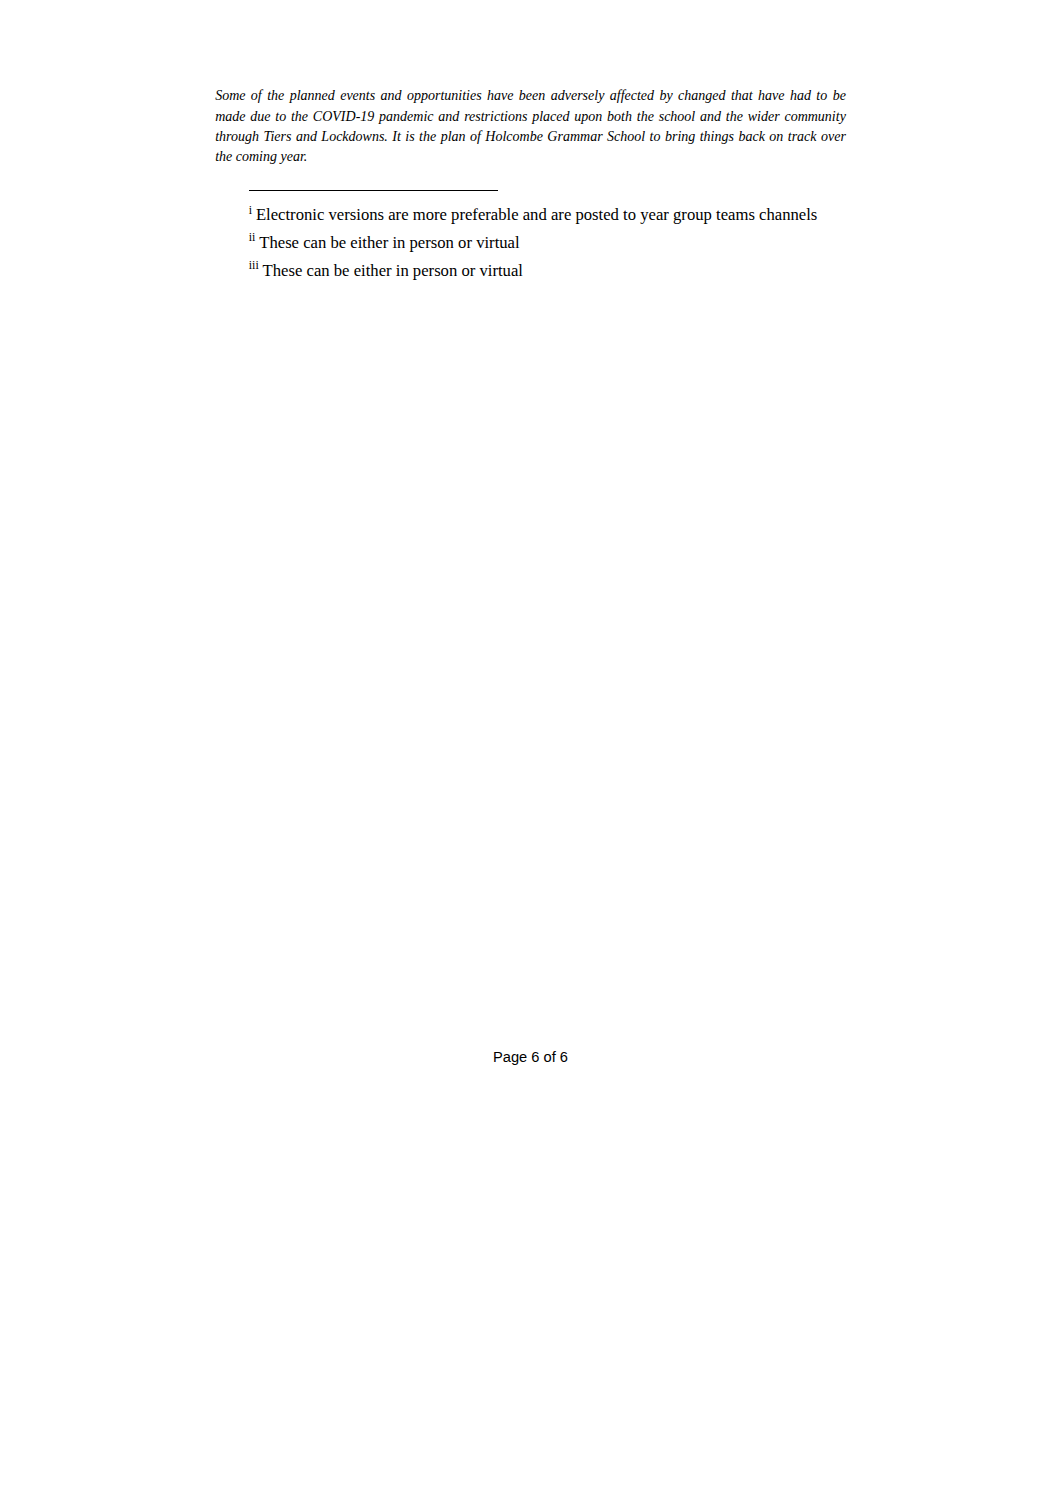Some of the planned events and opportunities have been adversely affected by changed that have had to be made due to the COVID-19 pandemic and restrictions placed upon both the school and the wider community through Tiers and Lockdowns. It is the plan of Holcombe Grammar School to bring things back on track over the coming year.
iElectronic versions are more preferable and are posted to year group teams channels
iiThese can be either in person or virtual
iiiThese can be either in person or virtual
Page 6 of 6